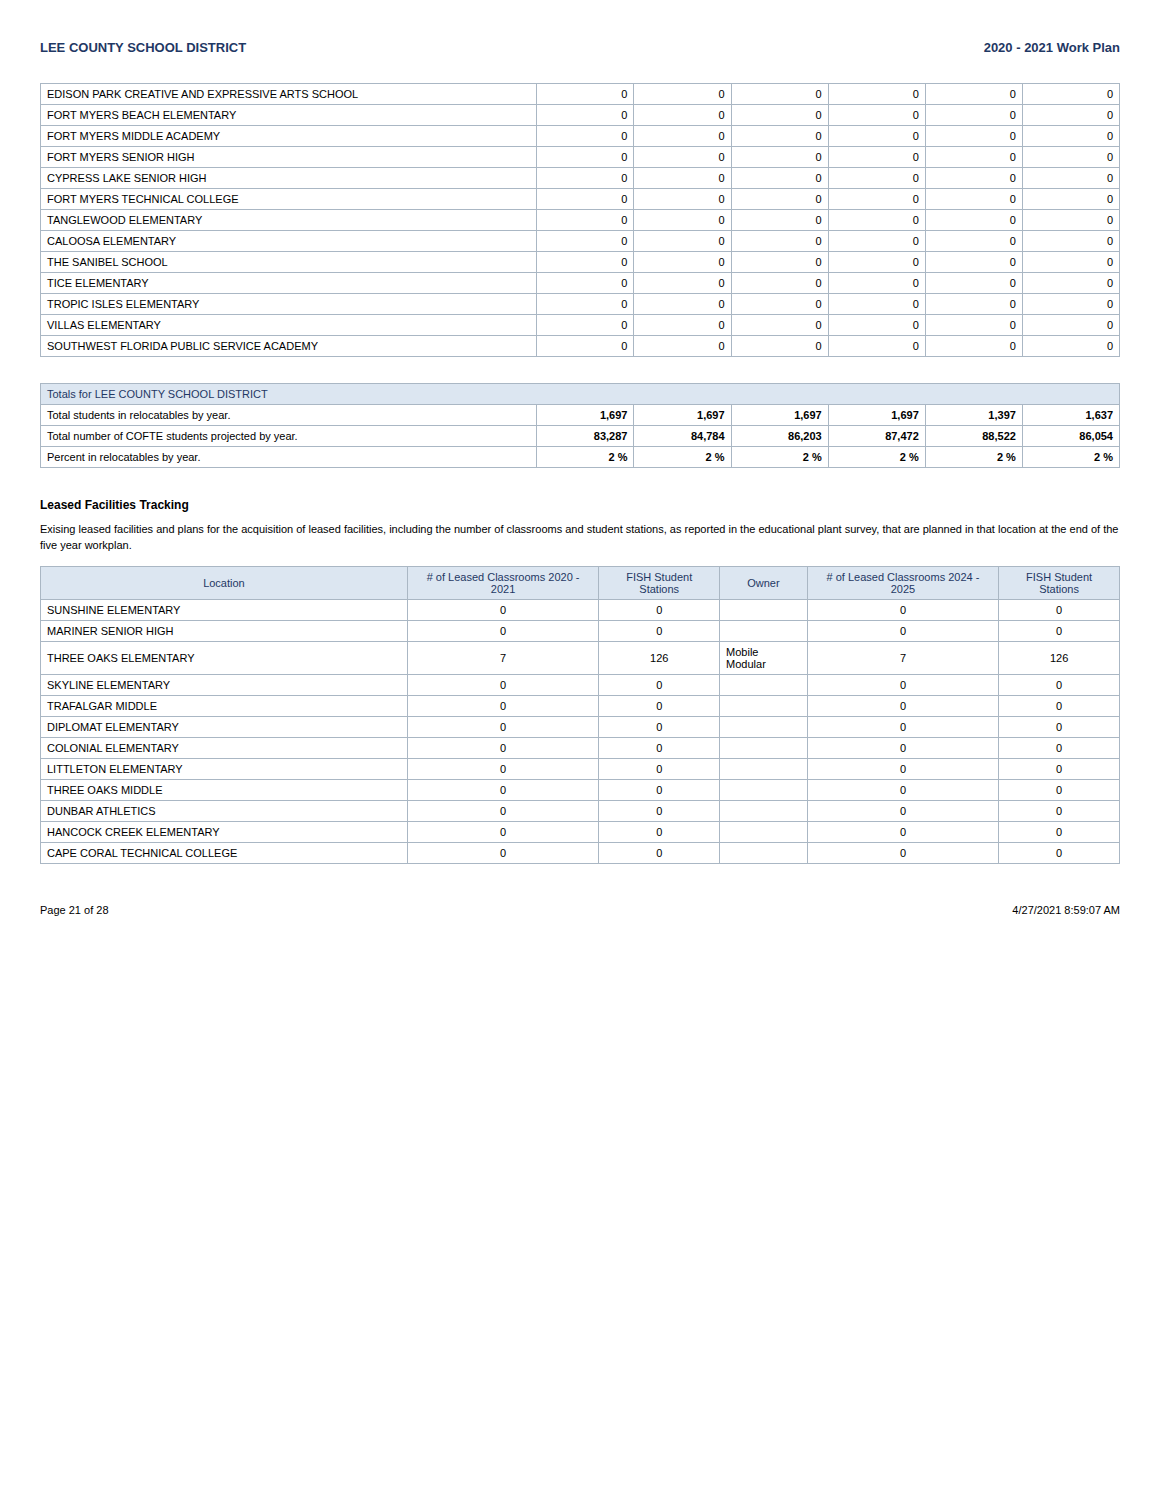LEE COUNTY SCHOOL DISTRICT
2020 - 2021 Work Plan
| EDISON PARK CREATIVE AND EXPRESSIVE ARTS SCHOOL | 0 | 0 | 0 | 0 | 0 | 0 |
| FORT MYERS BEACH ELEMENTARY | 0 | 0 | 0 | 0 | 0 | 0 |
| FORT MYERS MIDDLE ACADEMY | 0 | 0 | 0 | 0 | 0 | 0 |
| FORT MYERS SENIOR HIGH | 0 | 0 | 0 | 0 | 0 | 0 |
| CYPRESS LAKE SENIOR HIGH | 0 | 0 | 0 | 0 | 0 | 0 |
| FORT MYERS TECHNICAL COLLEGE | 0 | 0 | 0 | 0 | 0 | 0 |
| TANGLEWOOD ELEMENTARY | 0 | 0 | 0 | 0 | 0 | 0 |
| CALOOSA ELEMENTARY | 0 | 0 | 0 | 0 | 0 | 0 |
| THE SANIBEL SCHOOL | 0 | 0 | 0 | 0 | 0 | 0 |
| TICE ELEMENTARY | 0 | 0 | 0 | 0 | 0 | 0 |
| TROPIC ISLES ELEMENTARY | 0 | 0 | 0 | 0 | 0 | 0 |
| VILLAS ELEMENTARY | 0 | 0 | 0 | 0 | 0 | 0 |
| SOUTHWEST FLORIDA PUBLIC SERVICE ACADEMY | 0 | 0 | 0 | 0 | 0 | 0 |
| Totals for LEE COUNTY SCHOOL DISTRICT |
| Total students in relocatables by year. | 1,697 | 1,697 | 1,697 | 1,697 | 1,397 | 1,637 |
| Total number of COFTE students projected by year. | 83,287 | 84,784 | 86,203 | 87,472 | 88,522 | 86,054 |
| Percent in relocatables by year. | 2 % | 2 % | 2 % | 2 % | 2 % | 2 % |
Leased Facilities Tracking
Exising leased facilities and plans for the acquisition of leased facilities, including the number of classrooms and student stations, as reported in the educational plant survey, that are planned in that location at the end of the five year workplan.
| Location | # of Leased Classrooms 2020 - 2021 | FISH Student Stations | Owner | # of Leased Classrooms 2024 - 2025 | FISH Student Stations |
| --- | --- | --- | --- | --- | --- |
| SUNSHINE ELEMENTARY | 0 | 0 | | 0 | 0 |
| MARINER SENIOR HIGH | 0 | 0 | | 0 | 0 |
| THREE OAKS ELEMENTARY | 7 | 126 | Mobile Modular | 7 | 126 |
| SKYLINE ELEMENTARY | 0 | 0 | | 0 | 0 |
| TRAFALGAR MIDDLE | 0 | 0 | | 0 | 0 |
| DIPLOMAT ELEMENTARY | 0 | 0 | | 0 | 0 |
| COLONIAL ELEMENTARY | 0 | 0 | | 0 | 0 |
| LITTLETON ELEMENTARY | 0 | 0 | | 0 | 0 |
| THREE OAKS MIDDLE | 0 | 0 | | 0 | 0 |
| DUNBAR ATHLETICS | 0 | 0 | | 0 | 0 |
| HANCOCK CREEK ELEMENTARY | 0 | 0 | | 0 | 0 |
| CAPE CORAL TECHNICAL COLLEGE | 0 | 0 | | 0 | 0 |
Page 21 of 28
4/27/2021 8:59:07 AM